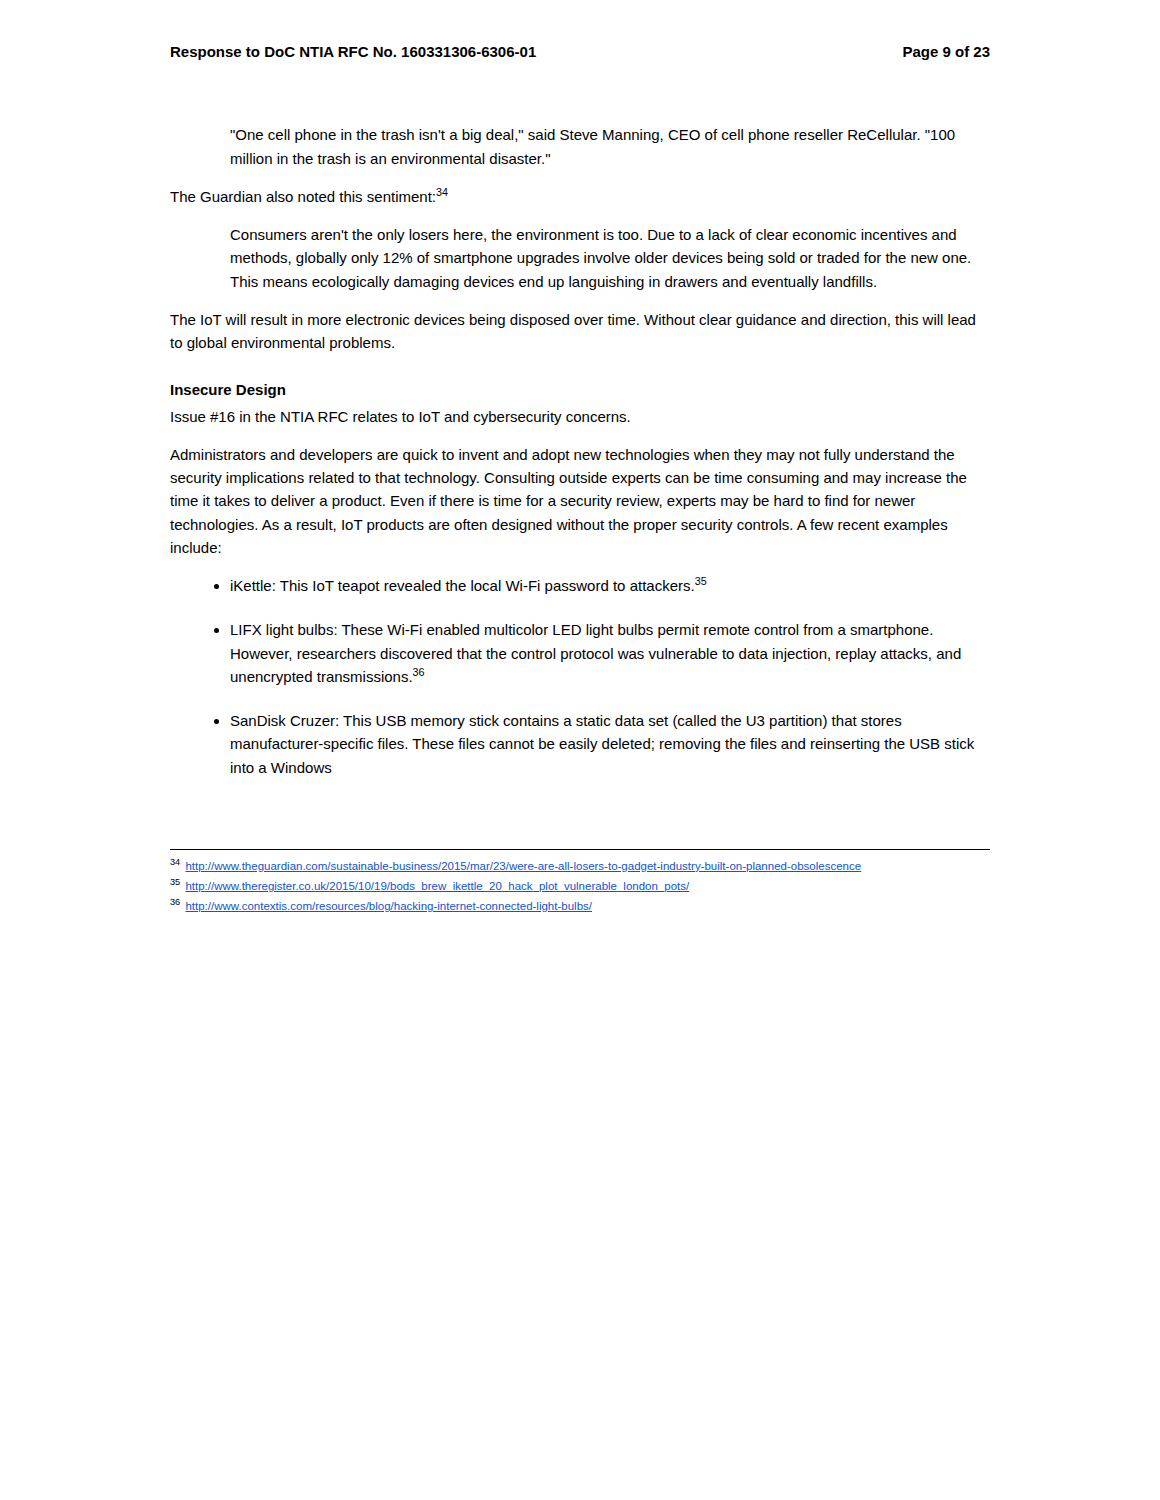Response to DoC NTIA RFC No. 160331306-6306-01 Page 9 of 23
"One cell phone in the trash isn't a big deal," said Steve Manning, CEO of cell phone reseller ReCellular. "100 million in the trash is an environmental disaster."
The Guardian also noted this sentiment:34
Consumers aren't the only losers here, the environment is too. Due to a lack of clear economic incentives and methods, globally only 12% of smartphone upgrades involve older devices being sold or traded for the new one. This means ecologically damaging devices end up languishing in drawers and eventually landfills.
The IoT will result in more electronic devices being disposed over time. Without clear guidance and direction, this will lead to global environmental problems.
Insecure Design
Issue #16 in the NTIA RFC relates to IoT and cybersecurity concerns.
Administrators and developers are quick to invent and adopt new technologies when they may not fully understand the security implications related to that technology. Consulting outside experts can be time consuming and may increase the time it takes to deliver a product. Even if there is time for a security review, experts may be hard to find for newer technologies. As a result, IoT products are often designed without the proper security controls. A few recent examples include:
iKettle: This IoT teapot revealed the local Wi-Fi password to attackers.35
LIFX light bulbs: These Wi-Fi enabled multicolor LED light bulbs permit remote control from a smartphone. However, researchers discovered that the control protocol was vulnerable to data injection, replay attacks, and unencrypted transmissions.36
SanDisk Cruzer: This USB memory stick contains a static data set (called the U3 partition) that stores manufacturer-specific files. These files cannot be easily deleted; removing the files and reinserting the USB stick into a Windows
34 http://www.theguardian.com/sustainable-business/2015/mar/23/were-are-all-losers-to-gadget-industry-built-on-planned-obsolescence
35 http://www.theregister.co.uk/2015/10/19/bods_brew_ikettle_20_hack_plot_vulnerable_london_pots/
36 http://www.contextis.com/resources/blog/hacking-internet-connected-light-bulbs/